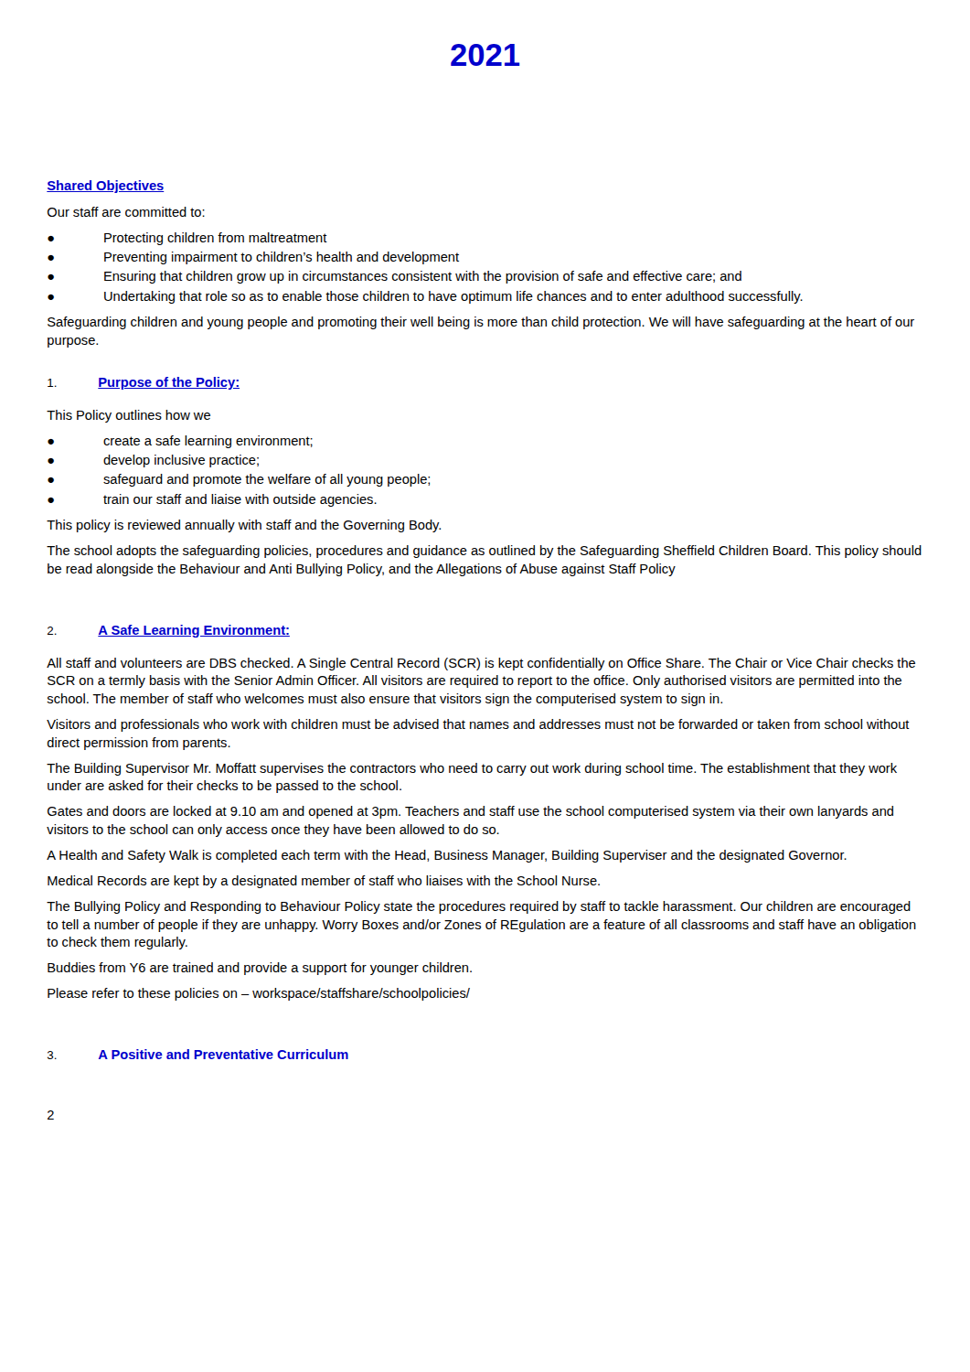2021
Shared Objectives
Our staff are committed to:
●Protecting children from maltreatment
●Preventing impairment to children’s health and development
●Ensuring that children grow up in circumstances consistent with the provision of safe and effective care; and
●Undertaking that role so as to enable those children to have optimum life chances and to enter adulthood successfully.
Safeguarding children and young people and promoting their well being is more than child protection. We will have safeguarding at the heart of our purpose.
1. Purpose of the Policy:
This Policy outlines how we
●create a safe learning environment;
●develop inclusive practice;
●safeguard and promote the welfare of all young people;
●train our staff and liaise with outside agencies.
This policy is reviewed annually with staff and the Governing Body.
The school adopts the safeguarding policies, procedures and guidance as outlined by the Safeguarding Sheffield Children Board. This policy should be read alongside the Behaviour and Anti Bullying Policy, and the Allegations of Abuse against Staff Policy
2. A Safe Learning Environment:
All staff and volunteers are DBS checked. A Single Central Record (SCR) is kept confidentially on Office Share. The Chair or Vice Chair checks the SCR on a termly basis with the Senior Admin Officer. All visitors are required to report to the office. Only authorised visitors are permitted into the school. The member of staff who welcomes must also ensure that visitors sign the computerised system to sign in.
Visitors and professionals who work with children must be advised that names and addresses must not be forwarded or taken from school without direct permission from parents.
The Building Supervisor Mr. Moffatt supervises the contractors who need to carry out work during school time. The establishment that they work under are asked for their checks to be passed to the school.
Gates and doors are locked at 9.10 am and opened at 3pm. Teachers and staff use the school computerised system via their own lanyards and visitors to the school can only access once they have been allowed to do so.
A Health and Safety Walk is completed each term with the Head, Business Manager, Building Superviser and the designated Governor.
Medical Records are kept by a designated member of staff who liaises with the School Nurse.
The Bullying Policy and Responding to Behaviour Policy state the procedures required by staff to tackle harassment. Our children are encouraged to tell a number of people if they are unhappy. Worry Boxes and/or Zones of REgulation are a feature of all classrooms and staff have an obligation to check them regularly.
Buddies from Y6 are trained and provide a support for younger children.
Please refer to these policies on – workspace/staffshare/schoolpolicies/
3. A Positive and Preventative Curriculum
2